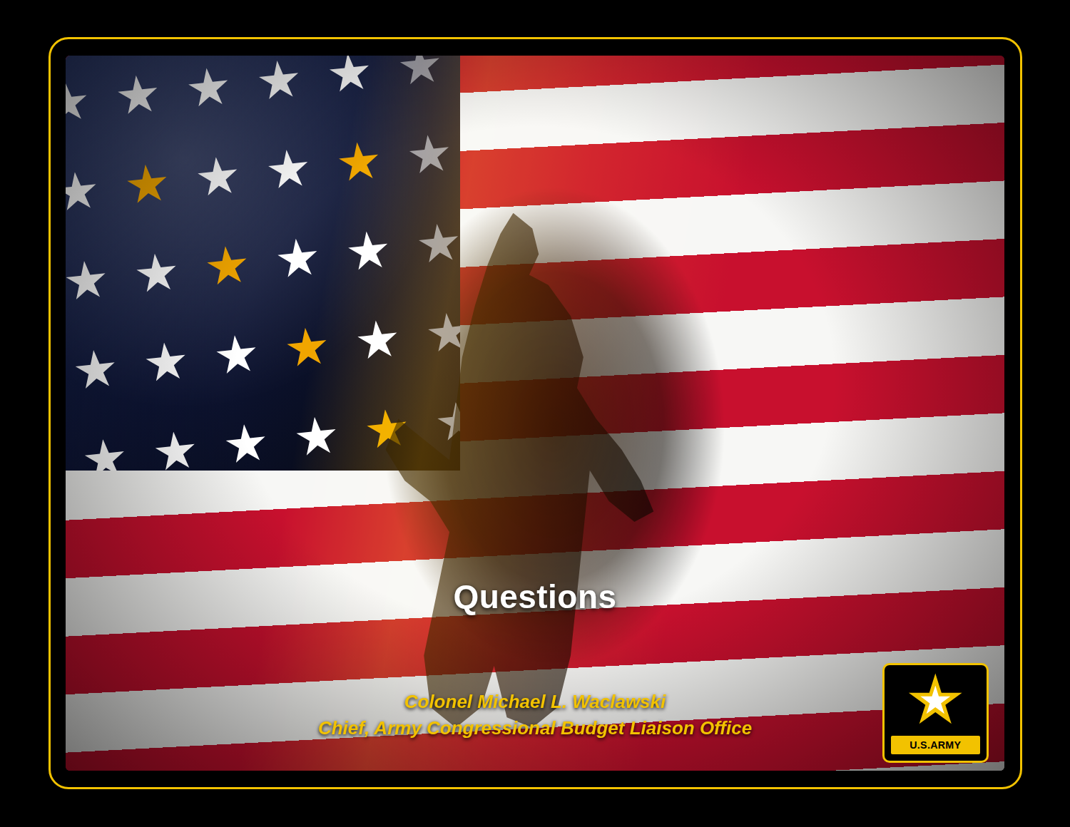Questions
Colonel Michael L. Waclawski
Chief, Army Congressional Budget Liaison Office
U.S.ARMY